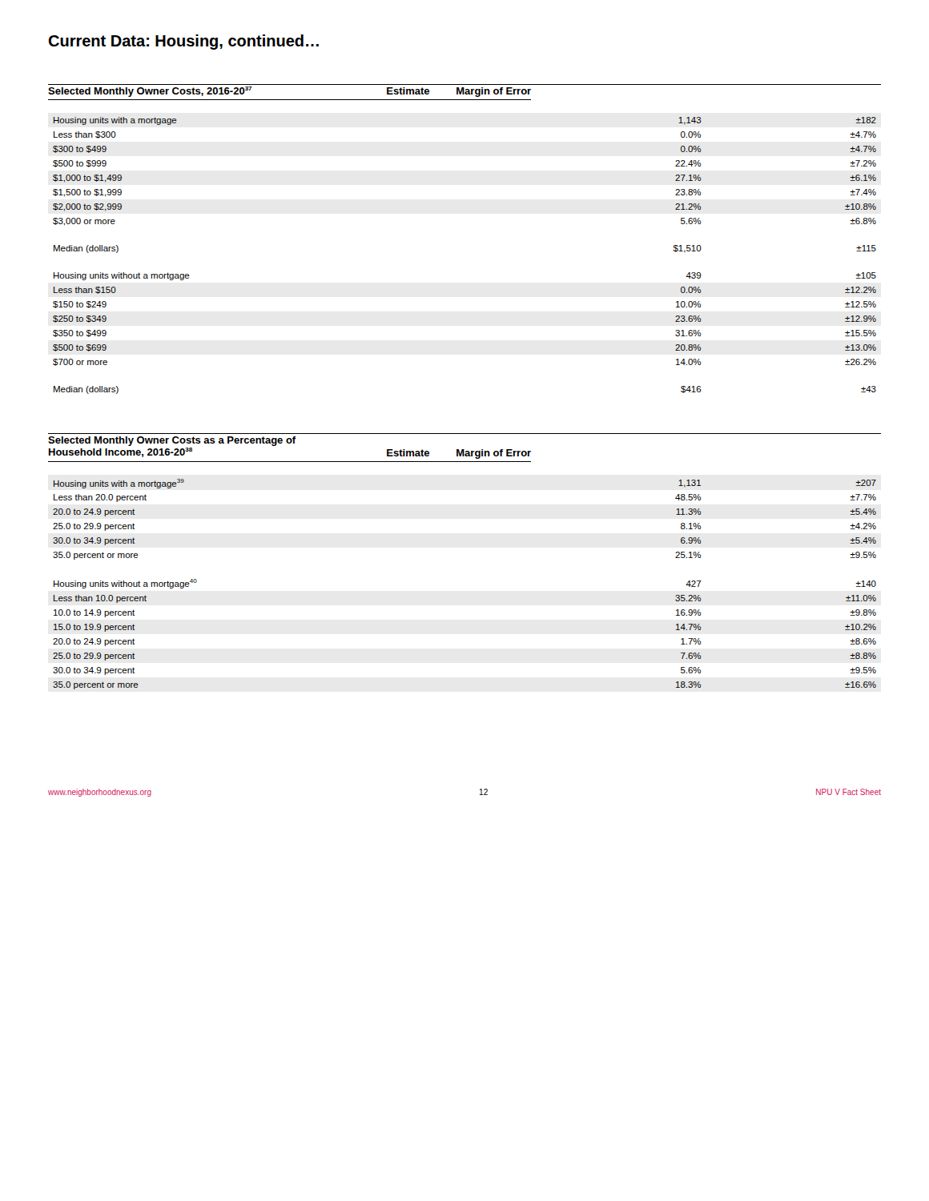Current Data: Housing, continued…
Selected Monthly Owner Costs, 2016-20 37 Estimate Margin of Error
| Housing units with a mortgage | 1,143 | ±182 |
| Less than $300 | 0.0% | ±4.7% |
| $300 to $499 | 0.0% | ±4.7% |
| $500 to $999 | 22.4% | ±7.2% |
| $1,000 to $1,499 | 27.1% | ±6.1% |
| $1,500 to $1,999 | 23.8% | ±7.4% |
| $2,000 to $2,999 | 21.2% | ±10.8% |
| $3,000 or more | 5.6% | ±6.8% |
| Median (dollars) | $1,510 | ±115 |
| Housing units without a mortgage | 439 | ±105 |
| Less than $150 | 0.0% | ±12.2% |
| $150 to $249 | 10.0% | ±12.5% |
| $250 to $349 | 23.6% | ±12.9% |
| $350 to $499 | 31.6% | ±15.5% |
| $500 to $699 | 20.8% | ±13.0% |
| $700 or more | 14.0% | ±26.2% |
| Median (dollars) | $416 | ±43 |
Selected Monthly Owner Costs as a Percentage of Household Income, 2016-20 38 Estimate Margin of Error
| Housing units with a mortgage 39 | 1,131 | ±207 |
| Less than 20.0 percent | 48.5% | ±7.7% |
| 20.0 to 24.9 percent | 11.3% | ±5.4% |
| 25.0 to 29.9 percent | 8.1% | ±4.2% |
| 30.0 to 34.9 percent | 6.9% | ±5.4% |
| 35.0 percent or more | 25.1% | ±9.5% |
| Housing units without a mortgage 40 | 427 | ±140 |
| Less than 10.0 percent | 35.2% | ±11.0% |
| 10.0 to 14.9 percent | 16.9% | ±9.8% |
| 15.0 to 19.9 percent | 14.7% | ±10.2% |
| 20.0 to 24.9 percent | 1.7% | ±8.6% |
| 25.0 to 29.9 percent | 7.6% | ±8.8% |
| 30.0 to 34.9 percent | 5.6% | ±9.5% |
| 35.0 percent or more | 18.3% | ±16.6% |
www.neighborhoodnexus.org 12 NPU V Fact Sheet